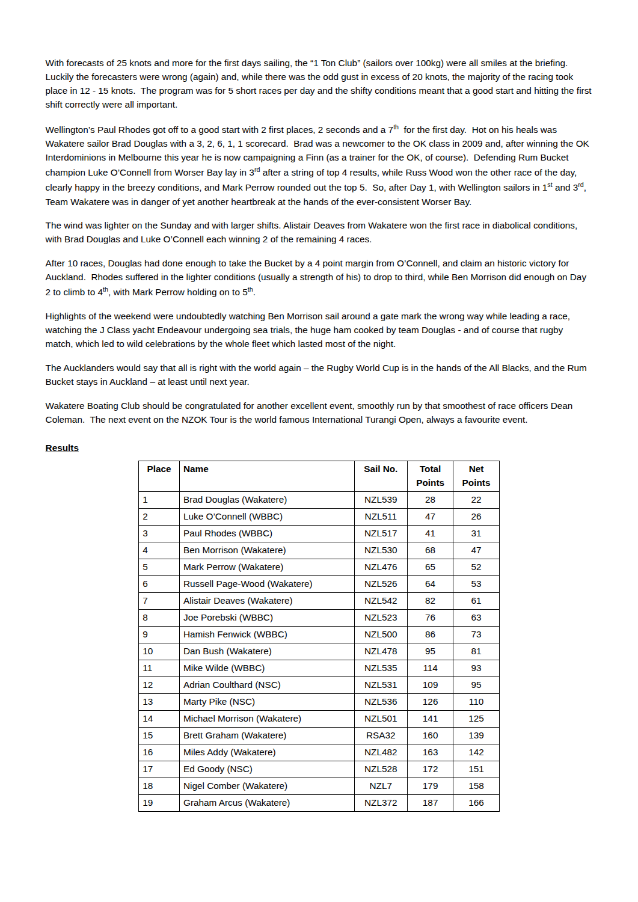With forecasts of 25 knots and more for the first days sailing, the “1 Ton Club” (sailors over 100kg) were all smiles at the briefing. Luckily the forecasters were wrong (again) and, while there was the odd gust in excess of 20 knots, the majority of the racing took place in 12 - 15 knots. The program was for 5 short races per day and the shifty conditions meant that a good start and hitting the first shift correctly were all important.
Wellington’s Paul Rhodes got off to a good start with 2 first places, 2 seconds and a 7th for the first day. Hot on his heals was Wakatere sailor Brad Douglas with a 3, 2, 6, 1, 1 scorecard. Brad was a newcomer to the OK class in 2009 and, after winning the OK Interdominions in Melbourne this year he is now campaigning a Finn (as a trainer for the OK, of course). Defending Rum Bucket champion Luke O’Connell from Worser Bay lay in 3rd after a string of top 4 results, while Russ Wood won the other race of the day, clearly happy in the breezy conditions, and Mark Perrow rounded out the top 5. So, after Day 1, with Wellington sailors in 1st and 3rd, Team Wakatere was in danger of yet another heartbreak at the hands of the ever-consistent Worser Bay.
The wind was lighter on the Sunday and with larger shifts. Alistair Deaves from Wakatere won the first race in diabolical conditions, with Brad Douglas and Luke O’Connell each winning 2 of the remaining 4 races.
After 10 races, Douglas had done enough to take the Bucket by a 4 point margin from O’Connell, and claim an historic victory for Auckland. Rhodes suffered in the lighter conditions (usually a strength of his) to drop to third, while Ben Morrison did enough on Day 2 to climb to 4th, with Mark Perrow holding on to 5th.
Highlights of the weekend were undoubtedly watching Ben Morrison sail around a gate mark the wrong way while leading a race, watching the J Class yacht Endeavour undergoing sea trials, the huge ham cooked by team Douglas - and of course that rugby match, which led to wild celebrations by the whole fleet which lasted most of the night.
The Aucklanders would say that all is right with the world again – the Rugby World Cup is in the hands of the All Blacks, and the Rum Bucket stays in Auckland – at least until next year.
Wakatere Boating Club should be congratulated for another excellent event, smoothly run by that smoothest of race officers Dean Coleman. The next event on the NZOK Tour is the world famous International Turangi Open, always a favourite event.
Results
| Place | Name | Sail No. | Total Points | Net Points |
| --- | --- | --- | --- | --- |
| 1 | Brad Douglas (Wakatere) | NZL539 | 28 | 22 |
| 2 | Luke O’Connell (WBBC) | NZL511 | 47 | 26 |
| 3 | Paul Rhodes (WBBC) | NZL517 | 41 | 31 |
| 4 | Ben Morrison (Wakatere) | NZL530 | 68 | 47 |
| 5 | Mark Perrow (Wakatere) | NZL476 | 65 | 52 |
| 6 | Russell Page-Wood (Wakatere) | NZL526 | 64 | 53 |
| 7 | Alistair Deaves (Wakatere) | NZL542 | 82 | 61 |
| 8 | Joe Porebski (WBBC) | NZL523 | 76 | 63 |
| 9 | Hamish Fenwick (WBBC) | NZL500 | 86 | 73 |
| 10 | Dan Bush (Wakatere) | NZL478 | 95 | 81 |
| 11 | Mike Wilde (WBBC) | NZL535 | 114 | 93 |
| 12 | Adrian Coulthard (NSC) | NZL531 | 109 | 95 |
| 13 | Marty Pike (NSC) | NZL536 | 126 | 110 |
| 14 | Michael Morrison (Wakatere) | NZL501 | 141 | 125 |
| 15 | Brett Graham (Wakatere) | RSA32 | 160 | 139 |
| 16 | Miles Addy (Wakatere) | NZL482 | 163 | 142 |
| 17 | Ed Goody (NSC) | NZL528 | 172 | 151 |
| 18 | Nigel Comber (Wakatere) | NZL7 | 179 | 158 |
| 19 | Graham Arcus (Wakatere) | NZL372 | 187 | 166 |